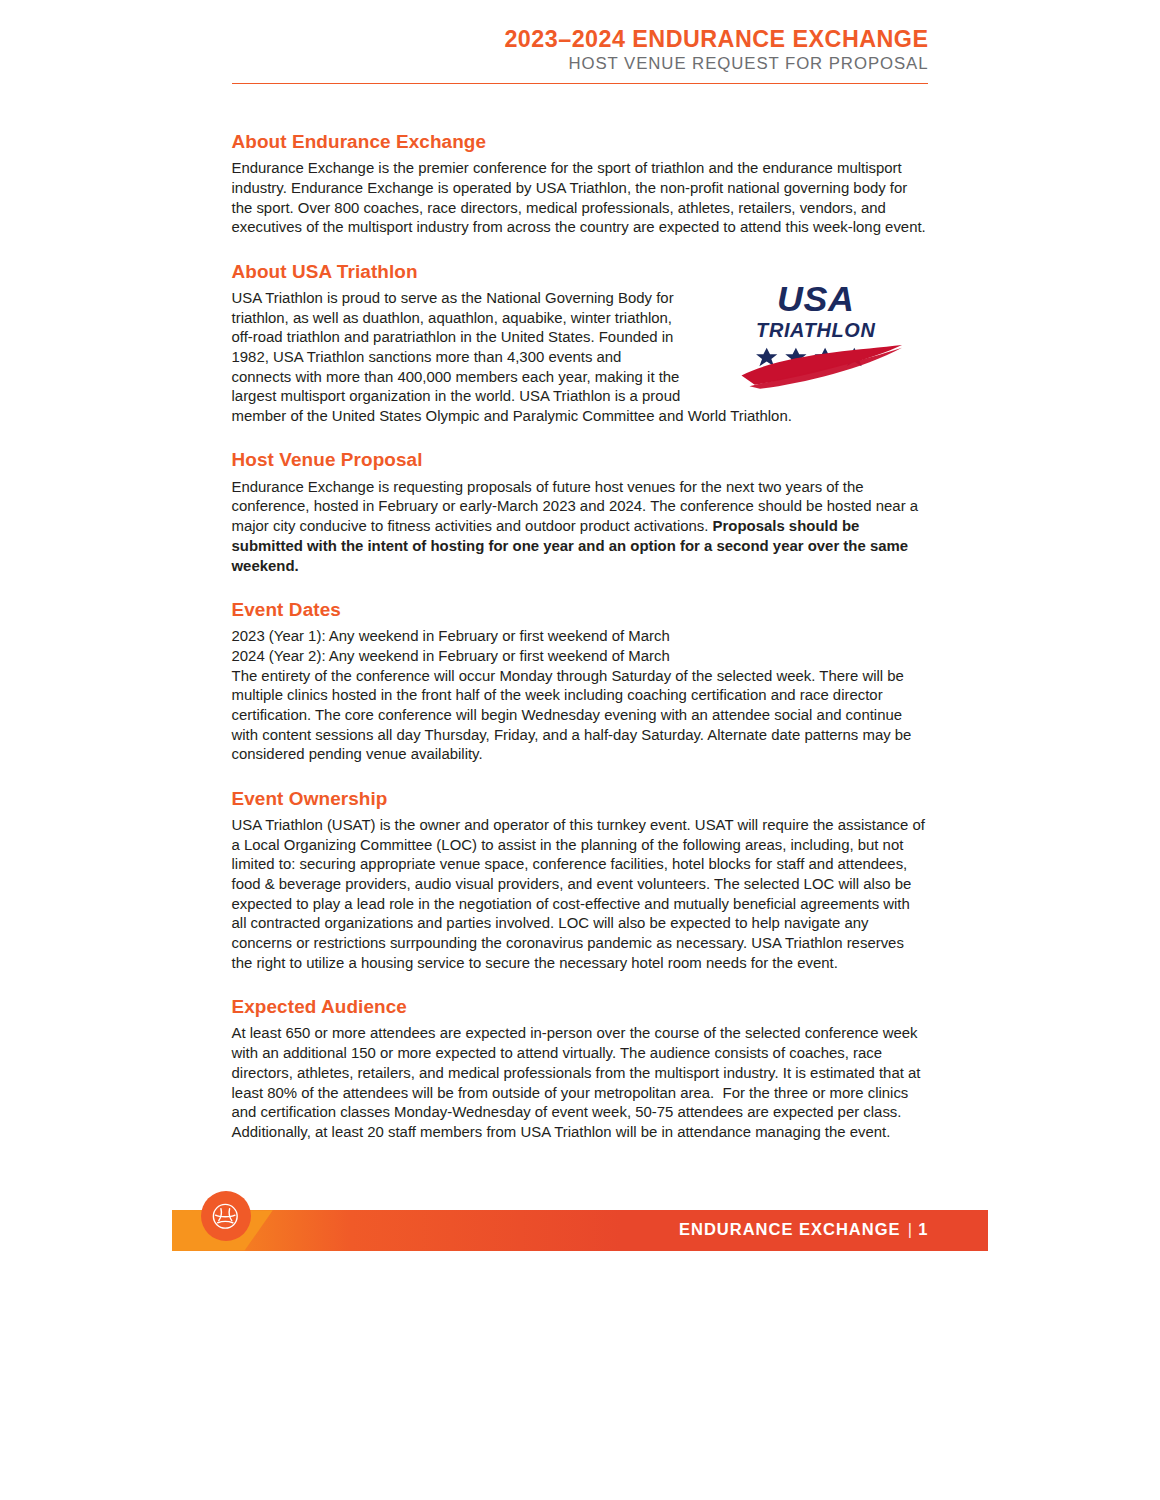2023–2024 Endurance Exchange
Host Venue Request for Proposal
About Endurance Exchange
Endurance Exchange is the premier conference for the sport of triathlon and the endurance multisport industry. Endurance Exchange is operated by USA Triathlon, the non-profit national governing body for the sport. Over 800 coaches, race directors, medical professionals, athletes, retailers, vendors, and executives of the multisport industry from across the country are expected to attend this week-long event.
About USA Triathlon
USA Triathlon USA TRIATHLON
USA Triathlon is proud to serve as the National Governing Body for triathlon, as well as duathlon, aquathlon, aquabike, winter triathlon, off-road triathlon and paratriathlon in the United States. Founded in 1982, USA Triathlon sanctions more than 4,300 events and connects with more than 400,000 members each year, making it the largest multisport organization in the world. USA Triathlon is a proud member of the United States Olympic and Paralymic Committee and World Triathlon.
Host Venue Proposal
Endurance Exchange is requesting proposals of future host venues for the next two years of the conference, hosted in February or early-March 2023 and 2024. The conference should be hosted near a major city conducive to fitness activities and outdoor product activations. Proposals should be submitted with the intent of hosting for one year and an option for a second year over the same weekend.
Event Dates
2023 (Year 1): Any weekend in February or first weekend of March
2024 (Year 2): Any weekend in February or first weekend of March
The entirety of the conference will occur Monday through Saturday of the selected week. There will be multiple clinics hosted in the front half of the week including coaching certification and race director certification. The core conference will begin Wednesday evening with an attendee social and continue with content sessions all day Thursday, Friday, and a half-day Saturday. Alternate date patterns may be considered pending venue availability.
Event Ownership
USA Triathlon (USAT) is the owner and operator of this turnkey event. USAT will require the assistance of a Local Organizing Committee (LOC) to assist in the planning of the following areas, including, but not limited to: securing appropriate venue space, conference facilities, hotel blocks for staff and attendees, food & beverage providers, audio visual providers, and event volunteers. The selected LOC will also be expected to play a lead role in the negotiation of cost-effective and mutually beneficial agreements with all contracted organizations and parties involved. LOC will also be expected to help navigate any concerns or restrictions surrpounding the coronavirus pandemic as necessary. USA Triathlon reserves the right to utilize a housing service to secure the necessary hotel room needs for the event.
Expected Audience
At least 650 or more attendees are expected in-person over the course of the selected conference week with an additional 150 or more expected to attend virtually. The audience consists of coaches, race directors, athletes, retailers, and medical professionals from the multisport industry. It is estimated that at least 80% of the attendees will be from outside of your metropolitan area. For the three or more clinics and certification classes Monday-Wednesday of event week, 50-75 attendees are expected per class. Additionally, at least 20 staff members from USA Triathlon will be in attendance managing the event.
Endurance Exchange|1